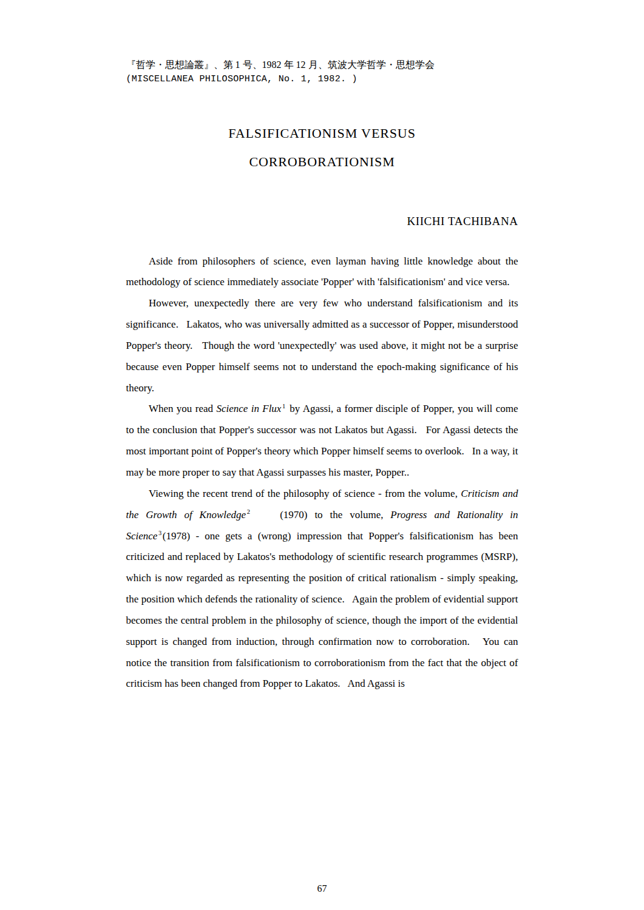『哲学・思想論叢』、第 1 号、1982 年 12 月、筑波大学哲学・思想学会 (MISCELLANEA PHILOSOPHICA, No. 1, 1982. )
FALSIFICATIONISM VERSUS
CORROBORATIONISM
KIICHI TACHIBANA
Aside from philosophers of science, even layman having little knowledge about the methodology of science immediately associate 'Popper' with 'falsificationism' and vice versa.
However, unexpectedly there are very few who understand falsificationism and its significance. Lakatos, who was universally admitted as a successor of Popper, misunderstood Popper's theory. Though the word 'unexpectedly' was used above, it might not be a surprise because even Popper himself seems not to understand the epoch-making significance of his theory.
When you read Science in Flux1 by Agassi, a former disciple of Popper, you will come to the conclusion that Popper's successor was not Lakatos but Agassi. For Agassi detects the most important point of Popper's theory which Popper himself seems to overlook. In a way, it may be more proper to say that Agassi surpasses his master, Popper..
Viewing the recent trend of the philosophy of science - from the volume, Criticism and the Growth of Knowledge2 (1970) to the volume, Progress and Rationality in Science3(1978) - one gets a (wrong) impression that Popper's falsificationism has been criticized and replaced by Lakatos's methodology of scientific research programmes (MSRP), which is now regarded as representing the position of critical rationalism - simply speaking, the position which defends the rationality of science. Again the problem of evidential support becomes the central problem in the philosophy of science, though the import of the evidential support is changed from induction, through confirmation now to corroboration. You can notice the transition from falsificationism to corroborationism from the fact that the object of criticism has been changed from Popper to Lakatos. And Agassi is
67